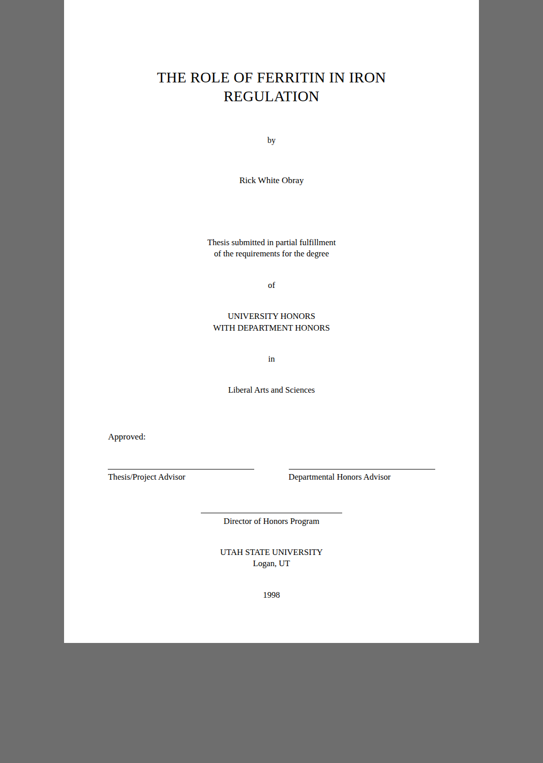THE ROLE OF FERRITIN IN IRON REGULATION
by
Rick White Obray
Thesis submitted in partial fulfillment
of the requirements for the degree
of
UNIVERSITY HONORS
WITH DEPARTMENT HONORS
in
Liberal Arts and Sciences
Approved:
Thesis/Project Advisor
Departmental Honors Advisor
Director of Honors Program
UTAH STATE UNIVERSITY
Logan, UT
1998